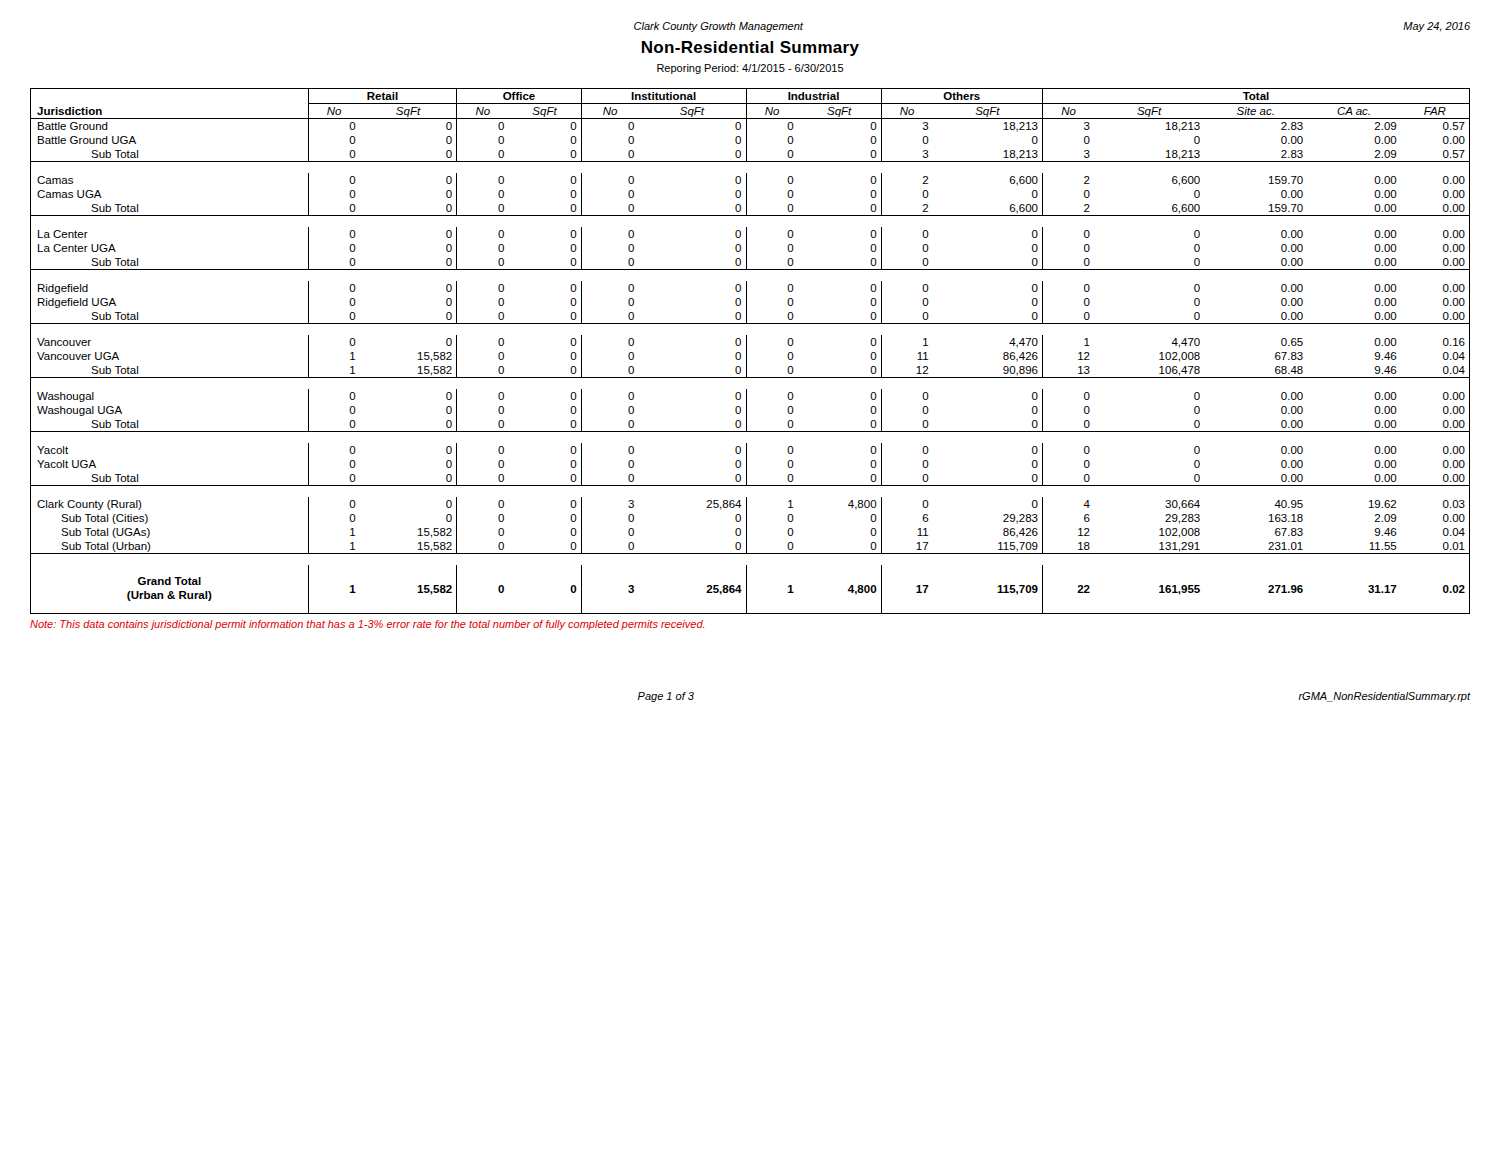Clark County Growth Management
May 24, 2016
Non-Residential Summary
Reporing Period: 4/1/2015 - 6/30/2015
| Jurisdiction | Retail | Office | Institutional | Industrial | Others | Total |
| --- | --- | --- | --- | --- | --- | --- |
| No | SqFt | No | SqFt | No | SqFt | No | SqFt | No | SqFt | No | SqFt | Site ac. | CA ac. | FAR |
| Battle Ground | 0 | 0 | 0 | 0 | 0 | 0 | 0 | 0 | 3 | 18,213 | 3 | 18,213 | 2.83 | 2.09 | 0.57 |
| Battle Ground UGA | 0 | 0 | 0 | 0 | 0 | 0 | 0 | 0 | 0 | 0 | 0 | 0 | 0.00 | 0.00 | 0.00 |
| Sub Total | 0 | 0 | 0 | 0 | 0 | 0 | 0 | 0 | 3 | 18,213 | 3 | 18,213 | 2.83 | 2.09 | 0.57 |
| Camas | 0 | 0 | 0 | 0 | 0 | 0 | 0 | 0 | 2 | 6,600 | 2 | 6,600 | 159.70 | 0.00 | 0.00 |
| Camas UGA | 0 | 0 | 0 | 0 | 0 | 0 | 0 | 0 | 0 | 0 | 0 | 0 | 0.00 | 0.00 | 0.00 |
| Sub Total | 0 | 0 | 0 | 0 | 0 | 0 | 0 | 0 | 2 | 6,600 | 2 | 6,600 | 159.70 | 0.00 | 0.00 |
| La Center | 0 | 0 | 0 | 0 | 0 | 0 | 0 | 0 | 0 | 0 | 0 | 0 | 0.00 | 0.00 | 0.00 |
| La Center UGA | 0 | 0 | 0 | 0 | 0 | 0 | 0 | 0 | 0 | 0 | 0 | 0 | 0.00 | 0.00 | 0.00 |
| Sub Total | 0 | 0 | 0 | 0 | 0 | 0 | 0 | 0 | 0 | 0 | 0 | 0 | 0.00 | 0.00 | 0.00 |
| Ridgefield | 0 | 0 | 0 | 0 | 0 | 0 | 0 | 0 | 0 | 0 | 0 | 0 | 0.00 | 0.00 | 0.00 |
| Ridgefield UGA | 0 | 0 | 0 | 0 | 0 | 0 | 0 | 0 | 0 | 0 | 0 | 0 | 0.00 | 0.00 | 0.00 |
| Sub Total | 0 | 0 | 0 | 0 | 0 | 0 | 0 | 0 | 0 | 0 | 0 | 0 | 0.00 | 0.00 | 0.00 |
| Vancouver | 0 | 0 | 0 | 0 | 0 | 0 | 0 | 0 | 1 | 4,470 | 1 | 4,470 | 0.65 | 0.00 | 0.16 |
| Vancouver UGA | 1 | 15,582 | 0 | 0 | 0 | 0 | 0 | 0 | 11 | 86,426 | 12 | 102,008 | 67.83 | 9.46 | 0.04 |
| Sub Total | 1 | 15,582 | 0 | 0 | 0 | 0 | 0 | 0 | 12 | 90,896 | 13 | 106,478 | 68.48 | 9.46 | 0.04 |
| Washougal | 0 | 0 | 0 | 0 | 0 | 0 | 0 | 0 | 0 | 0 | 0 | 0 | 0.00 | 0.00 | 0.00 |
| Washougal UGA | 0 | 0 | 0 | 0 | 0 | 0 | 0 | 0 | 0 | 0 | 0 | 0 | 0.00 | 0.00 | 0.00 |
| Sub Total | 0 | 0 | 0 | 0 | 0 | 0 | 0 | 0 | 0 | 0 | 0 | 0 | 0.00 | 0.00 | 0.00 |
| Yacolt | 0 | 0 | 0 | 0 | 0 | 0 | 0 | 0 | 0 | 0 | 0 | 0 | 0.00 | 0.00 | 0.00 |
| Yacolt UGA | 0 | 0 | 0 | 0 | 0 | 0 | 0 | 0 | 0 | 0 | 0 | 0 | 0.00 | 0.00 | 0.00 |
| Sub Total | 0 | 0 | 0 | 0 | 0 | 0 | 0 | 0 | 0 | 0 | 0 | 0 | 0.00 | 0.00 | 0.00 |
| Clark County (Rural) | 0 | 0 | 0 | 0 | 3 | 25,864 | 1 | 4,800 | 0 | 0 | 4 | 30,664 | 40.95 | 19.62 | 0.03 |
| Sub Total (Cities) | 0 | 0 | 0 | 0 | 0 | 0 | 0 | 0 | 6 | 29,283 | 6 | 29,283 | 163.18 | 2.09 | 0.00 |
| Sub Total (UGAs) | 1 | 15,582 | 0 | 0 | 0 | 0 | 0 | 0 | 11 | 86,426 | 12 | 102,008 | 67.83 | 9.46 | 0.04 |
| Sub Total (Urban) | 1 | 15,582 | 0 | 0 | 0 | 0 | 0 | 0 | 17 | 115,709 | 18 | 131,291 | 231.01 | 11.55 | 0.01 |
| Grand Total (Urban & Rural) | 1 | 15,582 | 0 | 0 | 3 | 25,864 | 1 | 4,800 | 17 | 115,709 | 22 | 161,955 | 271.96 | 31.17 | 0.02 |
Note: This data contains jurisdictional permit information that has a 1-3% error rate for the total number of fully completed permits received.
Page 1 of 3
rGMA_NonResidentialSummary.rpt